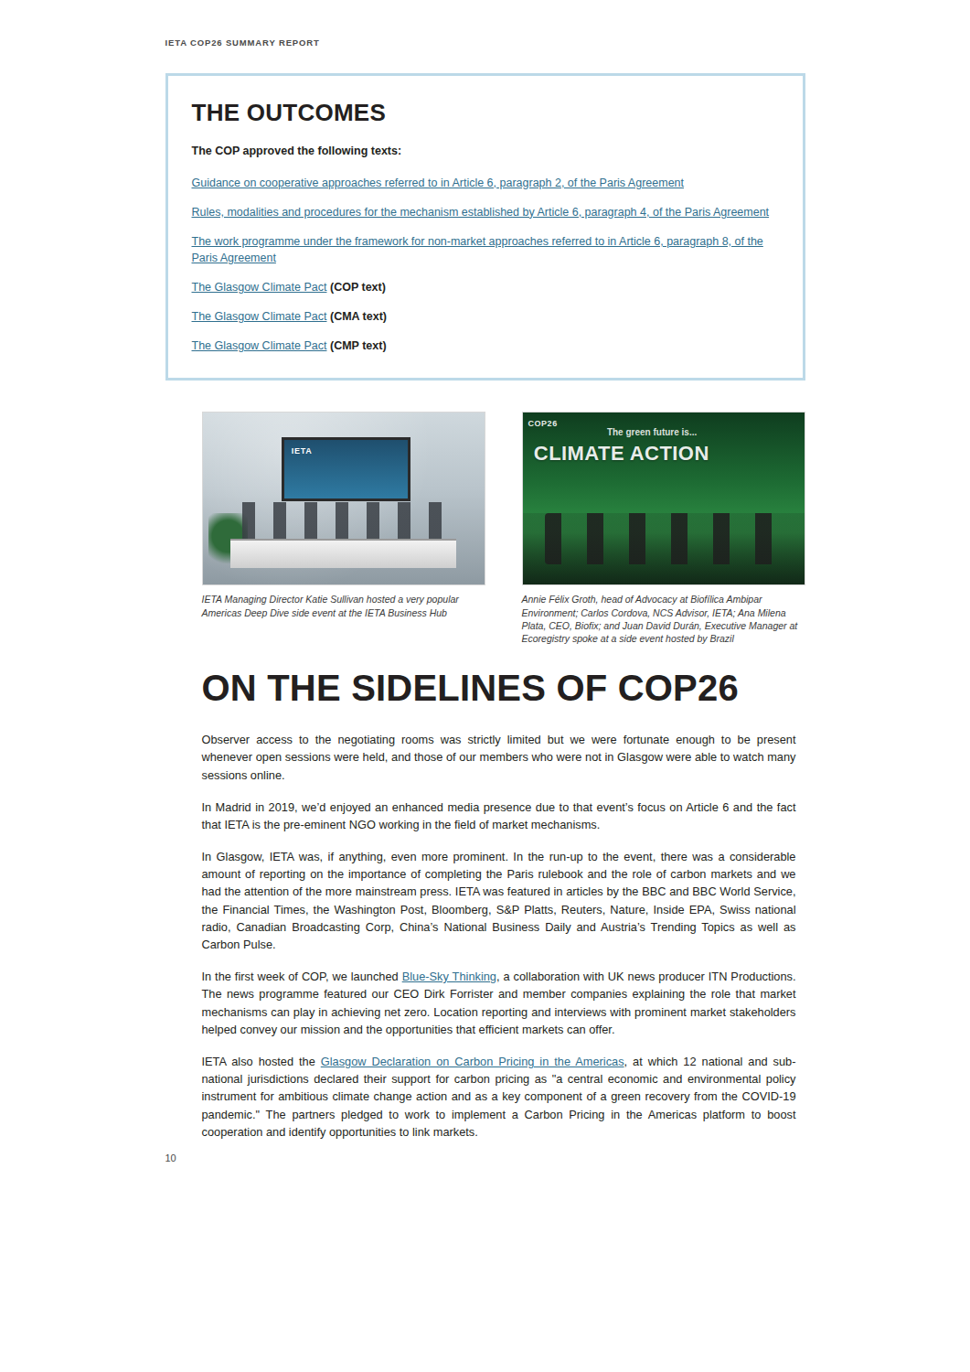IETA COP26 Summary Report
THE OUTCOMES
The COP approved the following texts:
Guidance on cooperative approaches referred to in Article 6, paragraph 2, of the Paris Agreement
Rules, modalities and procedures for the mechanism established by Article 6, paragraph 4, of the Paris Agreement
The work programme under the framework for non-market approaches referred to in Article 6, paragraph 8, of the Paris Agreement
The Glasgow Climate Pact (COP text)
The Glasgow Climate Pact (CMA text)
The Glasgow Climate Pact (CMP text)
IETA Managing Director Katie Sullivan hosted a very popular Americas Deep Dive side event at the IETA Business Hub
COP26
The green future is...
CLIMATE ACTION
Annie Félix Groth, head of Advocacy at Biofílica Ambipar Environment; Carlos Cordova, NCS Advisor, IETA; Ana Milena Plata, CEO, Biofix; and Juan David Durán, Executive Manager at Ecoregistry spoke at a side event hosted by Brazil
ON THE SIDELINES OF COP26
Observer access to the negotiating rooms was strictly limited but we were fortunate enough to be present whenever open sessions were held, and those of our members who were not in Glasgow were able to watch many sessions online.
In Madrid in 2019, we’d enjoyed an enhanced media presence due to that event’s focus on Article 6 and the fact that IETA is the pre-eminent NGO working in the field of market mechanisms.
In Glasgow, IETA was, if anything, even more prominent. In the run-up to the event, there was a considerable amount of reporting on the importance of completing the Paris rulebook and the role of carbon markets and we had the attention of the more mainstream press. IETA was featured in articles by the BBC and BBC World Service, the Financial Times, the Washington Post, Bloomberg, S&P Platts, Reuters, Nature, Inside EPA, Swiss national radio, Canadian Broadcasting Corp, China’s National Business Daily and Austria’s Trending Topics as well as Carbon Pulse.
In the first week of COP, we launched Blue-Sky Thinking, a collaboration with UK news producer ITN Productions. The news programme featured our CEO Dirk Forrister and member companies explaining the role that market mechanisms can play in achieving net zero. Location reporting and interviews with prominent market stakeholders helped convey our mission and the opportunities that efficient markets can offer.
IETA also hosted the Glasgow Declaration on Carbon Pricing in the Americas, at which 12 national and sub-national jurisdictions declared their support for carbon pricing as "a central economic and environmental policy instrument for ambitious climate change action and as a key component of a green recovery from the COVID-19 pandemic." The partners pledged to work to implement a Carbon Pricing in the Americas platform to boost cooperation and identify opportunities to link markets.
10